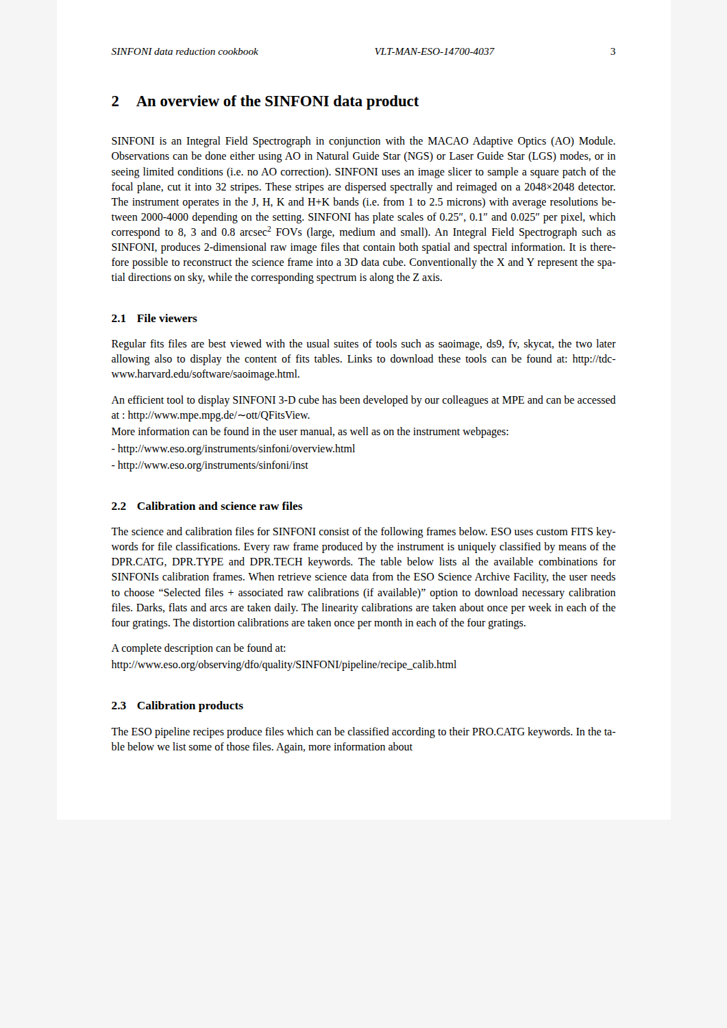SINFONI data reduction cookbook VLT-MAN-ESO-14700-4037 3
2 An overview of the SINFONI data product
SINFONI is an Integral Field Spectrograph in conjunction with the MACAO Adaptive Optics (AO) Module. Observations can be done either using AO in Natural Guide Star (NGS) or Laser Guide Star (LGS) modes, or in seeing limited conditions (i.e. no AO correction). SINFONI uses an image slicer to sample a square patch of the focal plane, cut it into 32 stripes. These stripes are dispersed spectrally and reimaged on a 2048×2048 detector. The instrument operates in the J, H, K and H+K bands (i.e. from 1 to 2.5 microns) with average resolutions between 2000-4000 depending on the setting. SINFONI has plate scales of 0.25″, 0.1″ and 0.025″ per pixel, which correspond to 8, 3 and 0.8 arcsec2 FOVs (large, medium and small). An Integral Field Spectrograph such as SINFONI, produces 2-dimensional raw image files that contain both spatial and spectral information. It is therefore possible to reconstruct the science frame into a 3D data cube. Conventionally the X and Y represent the spatial directions on sky, while the corresponding spectrum is along the Z axis.
2.1 File viewers
Regular fits files are best viewed with the usual suites of tools such as saoimage, ds9, fv, skycat, the two later allowing also to display the content of fits tables. Links to download these tools can be found at: http://tdc-www.harvard.edu/software/saoimage.html.
An efficient tool to display SINFONI 3-D cube has been developed by our colleagues at MPE and can be accessed at : http://www.mpe.mpg.de/∼ott/QFitsView.
More information can be found in the user manual, as well as on the instrument webpages:
- http://www.eso.org/instruments/sinfoni/overview.html
- http://www.eso.org/instruments/sinfoni/inst
2.2 Calibration and science raw files
The science and calibration files for SINFONI consist of the following frames below. ESO uses custom FITS keywords for file classifications. Every raw frame produced by the instrument is uniquely classified by means of the DPR.CATG, DPR.TYPE and DPR.TECH keywords. The table below lists al the available combinations for SINFONIs calibration frames. When retrieve science data from the ESO Science Archive Facility, the user needs to choose “Selected files + associated raw calibrations (if available)” option to download necessary calibration files. Darks, flats and arcs are taken daily. The linearity calibrations are taken about once per week in each of the four gratings. The distortion calibrations are taken once per month in each of the four gratings.
A complete description can be found at:
http://www.eso.org/observing/dfo/quality/SINFONI/pipeline/recipe_calib.html
2.3 Calibration products
The ESO pipeline recipes produce files which can be classified according to their PRO.CATG keywords. In the table below we list some of those files. Again, more information about